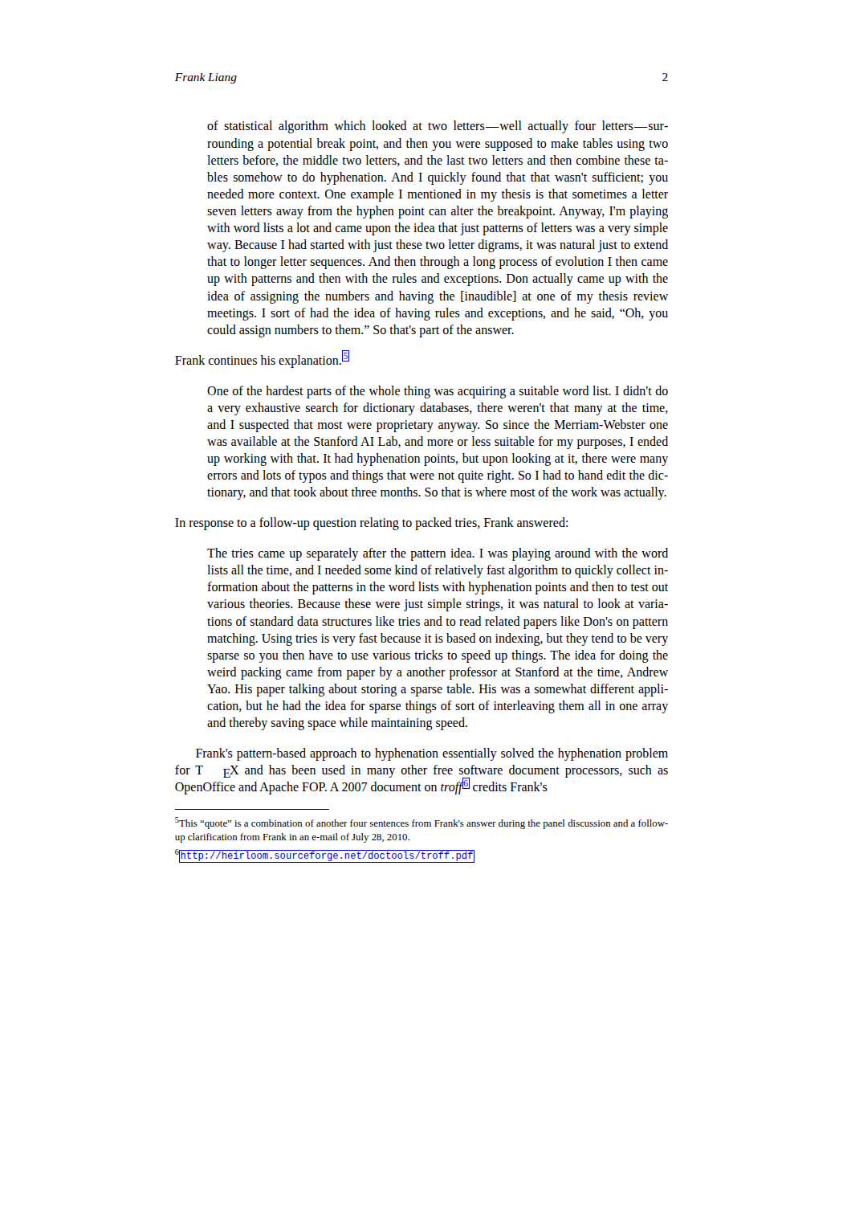Frank Liang 2
of statistical algorithm which looked at two letters — well actually four letters — surrounding a potential break point, and then you were supposed to make tables using two letters before, the middle two letters, and the last two letters and then combine these tables somehow to do hyphenation. And I quickly found that that wasn't sufficient; you needed more context. One example I mentioned in my thesis is that sometimes a letter seven letters away from the hyphen point can alter the breakpoint. Anyway, I'm playing with word lists a lot and came upon the idea that just patterns of letters was a very simple way. Because I had started with just these two letter digrams, it was natural just to extend that to longer letter sequences. And then through a long process of evolution I then came up with patterns and then with the rules and exceptions. Don actually came up with the idea of assigning the numbers and having the [inaudible] at one of my thesis review meetings. I sort of had the idea of having rules and exceptions, and he said, “Oh, you could assign numbers to them.” So that's part of the answer.
Frank continues his explanation.5
One of the hardest parts of the whole thing was acquiring a suitable word list. I didn't do a very exhaustive search for dictionary databases, there weren't that many at the time, and I suspected that most were proprietary anyway. So since the Merriam-Webster one was available at the Stanford AI Lab, and more or less suitable for my purposes, I ended up working with that. It had hyphenation points, but upon looking at it, there were many errors and lots of typos and things that were not quite right. So I had to hand edit the dictionary, and that took about three months. So that is where most of the work was actually.
In response to a follow-up question relating to packed tries, Frank answered:
The tries came up separately after the pattern idea. I was playing around with the word lists all the time, and I needed some kind of relatively fast algorithm to quickly collect information about the patterns in the word lists with hyphenation points and then to test out various theories. Because these were just simple strings, it was natural to look at variations of standard data structures like tries and to read related papers like Don's on pattern matching. Using tries is very fast because it is based on indexing, but they tend to be very sparse so you then have to use various tricks to speed up things. The idea for doing the weird packing came from paper by a another professor at Stanford at the time, Andrew Yao. His paper talking about storing a sparse table. His was a somewhat different application, but he had the idea for sparse things of sort of interleaving them all in one array and thereby saving space while maintaining speed.
Frank's pattern-based approach to hyphenation essentially solved the hyphenation problem for TEX and has been used in many other free software document processors, such as OpenOffice and Apache FOP. A 2007 document on troff6 credits Frank's
5 This “quote” is a combination of another four sentences from Frank's answer during the panel discussion and a follow-up clarification from Frank in an e-mail of July 28, 2010.
6 http://heirloom.sourceforge.net/doctools/troff.pdf